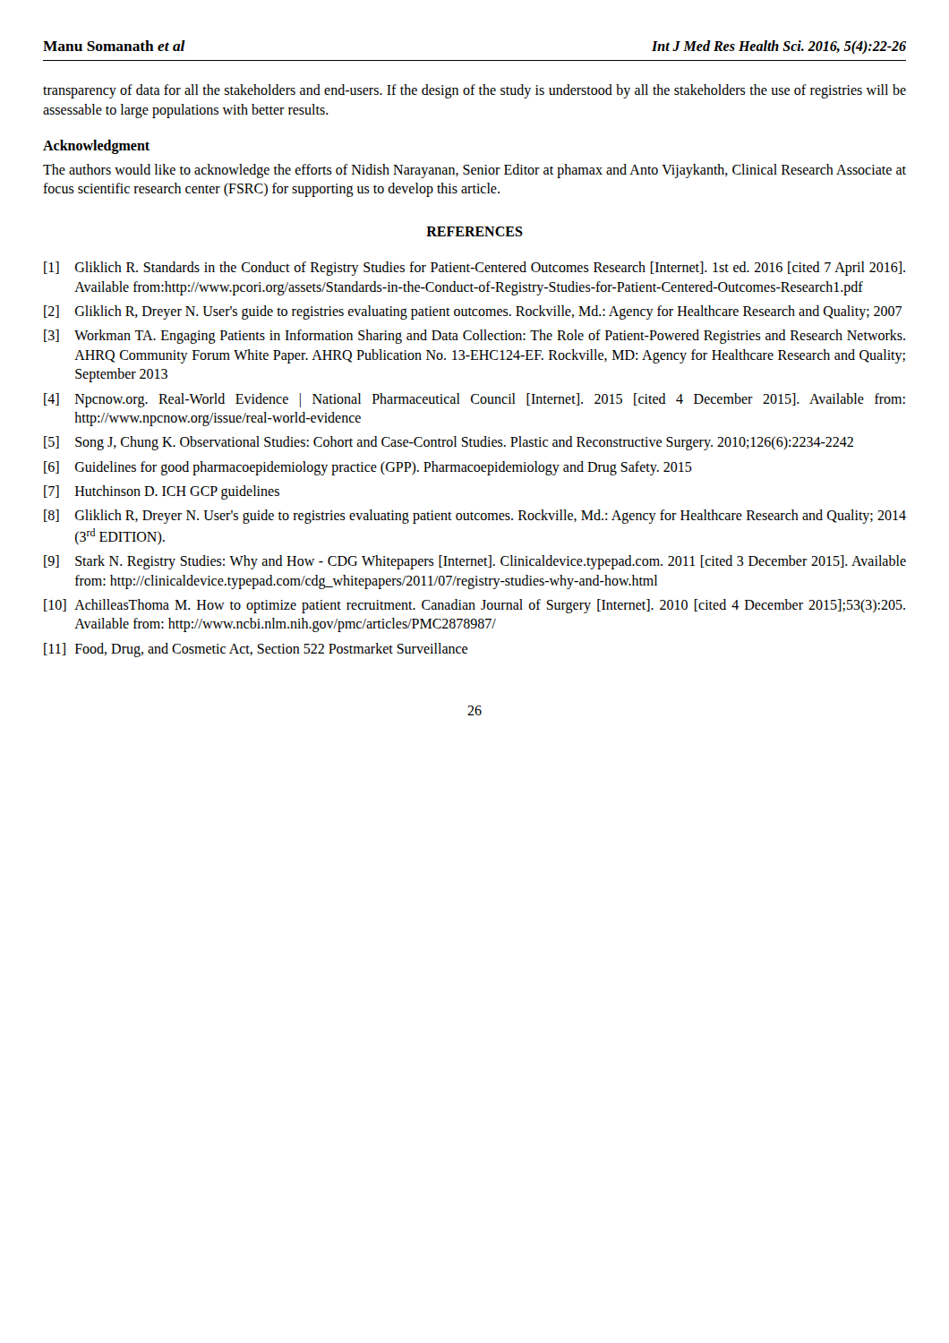Manu Somanath et al
Int J Med Res Health Sci. 2016, 5(4):22-26
transparency of data for all the stakeholders and end-users. If the design of the study is understood by all the stakeholders the use of registries will be assessable to large populations with better results.
Acknowledgment
The authors would like to acknowledge the efforts of Nidish Narayanan, Senior Editor at phamax and Anto Vijaykanth, Clinical Research Associate at focus scientific research center (FSRC) for supporting us to develop this article.
REFERENCES
[1] Gliklich R. Standards in the Conduct of Registry Studies for Patient-Centered Outcomes Research [Internet]. 1st ed. 2016 [cited 7 April 2016]. Available from:http://www.pcori.org/assets/Standards-in-the-Conduct-of-Registry-Studies-for-Patient-Centered-Outcomes-Research1.pdf
[2] Gliklich R, Dreyer N. User's guide to registries evaluating patient outcomes. Rockville, Md.: Agency for Healthcare Research and Quality; 2007
[3] Workman TA. Engaging Patients in Information Sharing and Data Collection: The Role of Patient-Powered Registries and Research Networks. AHRQ Community Forum White Paper. AHRQ Publication No. 13-EHC124-EF. Rockville, MD: Agency for Healthcare Research and Quality; September 2013
[4] Npcnow.org. Real-World Evidence | National Pharmaceutical Council [Internet]. 2015 [cited 4 December 2015]. Available from: http://www.npcnow.org/issue/real-world-evidence
[5] Song J, Chung K. Observational Studies: Cohort and Case-Control Studies. Plastic and Reconstructive Surgery. 2010;126(6):2234-2242
[6] Guidelines for good pharmacoepidemiology practice (GPP). Pharmacoepidemiology and Drug Safety. 2015
[7] Hutchinson D. ICH GCP guidelines
[8] Gliklich R, Dreyer N. User's guide to registries evaluating patient outcomes. Rockville, Md.: Agency for Healthcare Research and Quality; 2014 (3rd EDITION).
[9] Stark N. Registry Studies: Why and How - CDG Whitepapers [Internet]. Clinicaldevice.typepad.com. 2011 [cited 3 December 2015]. Available from: http://clinicaldevice.typepad.com/cdg_whitepapers/2011/07/registry-studies-why-and-how.html
[10] AchilleasThoma M. How to optimize patient recruitment. Canadian Journal of Surgery [Internet]. 2010 [cited 4 December 2015];53(3):205. Available from: http://www.ncbi.nlm.nih.gov/pmc/articles/PMC2878987/
[11] Food, Drug, and Cosmetic Act, Section 522 Postmarket Surveillance
26